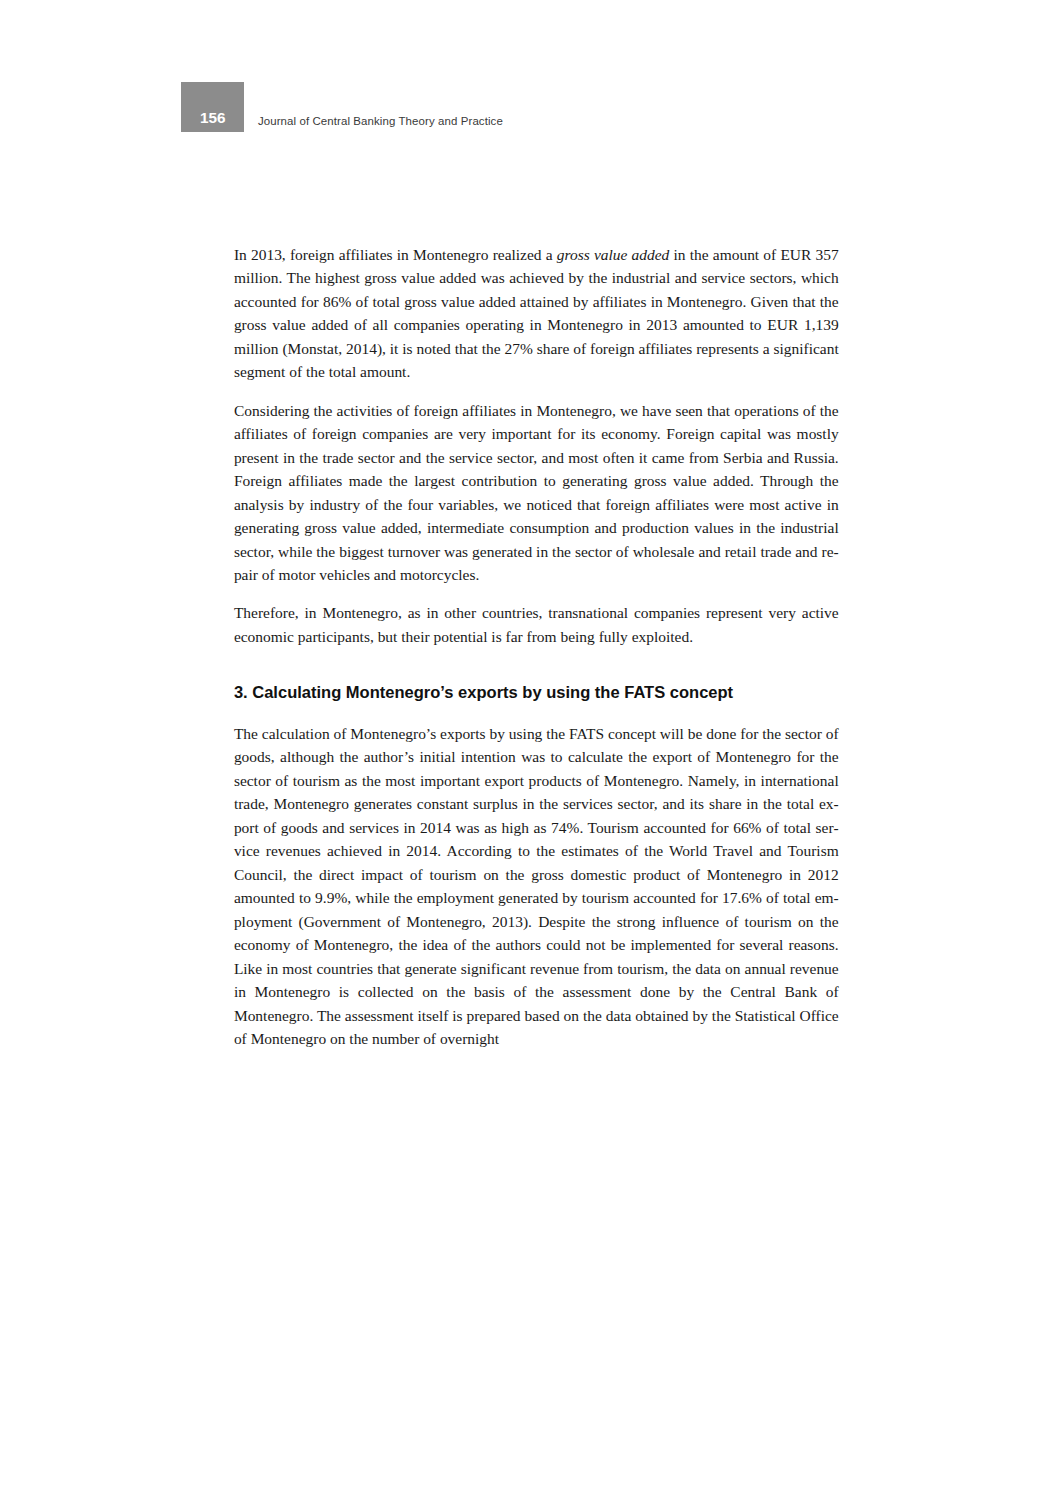156
Journal of Central Banking Theory and Practice
In 2013, foreign affiliates in Montenegro realized a gross value added in the amount of EUR 357 million. The highest gross value added was achieved by the industrial and service sectors, which accounted for 86% of total gross value added attained by affiliates in Montenegro. Given that the gross value added of all companies operating in Montenegro in 2013 amounted to EUR 1,139 million (Monstat, 2014), it is noted that the 27% share of foreign affiliates represents a significant segment of the total amount.
Considering the activities of foreign affiliates in Montenegro, we have seen that operations of the affiliates of foreign companies are very important for its economy. Foreign capital was mostly present in the trade sector and the service sector, and most often it came from Serbia and Russia. Foreign affiliates made the largest contribution to generating gross value added. Through the analysis by industry of the four variables, we noticed that foreign affiliates were most active in generating gross value added, intermediate consumption and production values in the industrial sector, while the biggest turnover was generated in the sector of wholesale and retail trade and repair of motor vehicles and motorcycles.
Therefore, in Montenegro, as in other countries, transnational companies represent very active economic participants, but their potential is far from being fully exploited.
3. Calculating Montenegro’s exports by using the FATS concept
The calculation of Montenegro’s exports by using the FATS concept will be done for the sector of goods, although the author’s initial intention was to calculate the export of Montenegro for the sector of tourism as the most important export products of Montenegro. Namely, in international trade, Montenegro generates constant surplus in the services sector, and its share in the total export of goods and services in 2014 was as high as 74%. Tourism accounted for 66% of total service revenues achieved in 2014. According to the estimates of the World Travel and Tourism Council, the direct impact of tourism on the gross domestic product of Montenegro in 2012 amounted to 9.9%, while the employment generated by tourism accounted for 17.6% of total employment (Government of Montenegro, 2013). Despite the strong influence of tourism on the economy of Montenegro, the idea of the authors could not be implemented for several reasons. Like in most countries that generate significant revenue from tourism, the data on annual revenue in Montenegro is collected on the basis of the assessment done by the Central Bank of Montenegro. The assessment itself is prepared based on the data obtained by the Statistical Office of Montenegro on the number of overnight